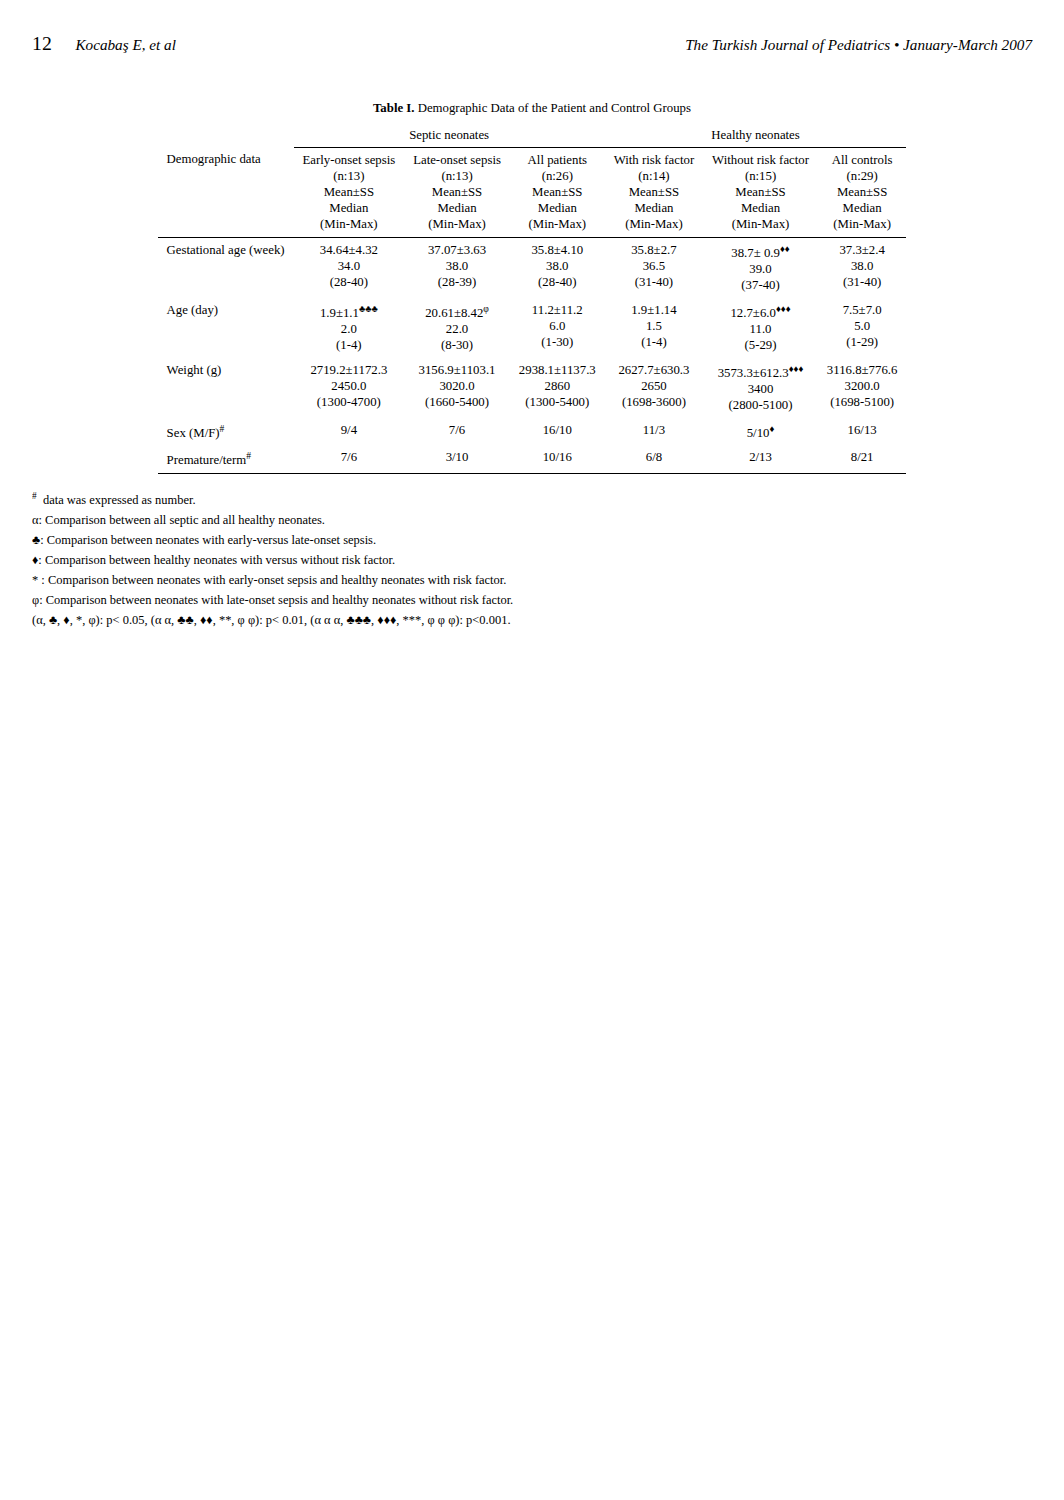12 Kocabaş E, et al
The Turkish Journal of Pediatrics • January-March 2007
Table I. Demographic Data of the Patient and Control Groups
| | Septic neonates | Healthy neonates |
| --- | --- | --- |
| Demographic data | Early-onset sepsis (n:13) Mean±SS Median (Min-Max) | Late-onset sepsis (n:13) Mean±SS Median (Min-Max) | All patients (n:26) Mean±SS Median (Min-Max) | With risk factor (n:14) Mean±SS Median (Min-Max) | Without risk factor (n:15) Mean±SS Median (Min-Max) | All controls (n:29) Mean±SS Median (Min-Max) |
| Gestational age (week) | 34.64±4.32 34.0 (28-40) | 37.07±3.63 38.0 (28-39) | 35.8±4.10 38.0 (28-40) | 35.8±2.7 36.5 (31-40) | 38.7± 0.9 ♦♦ 39.0 (37-40) | 37.3±2.4 38.0 (31-40) |
| Age (day) | 1.9±1.1 ♣♣♣ 2.0 (1-4) | 20.61±8.42 φ 22.0 (8-30) | 11.2±11.2 6.0 (1-30) | 1.9±1.14 1.5 (1-4) | 12.7±6.0 ♦♦♦ 11.0 (5-29) | 7.5±7.0 5.0 (1-29) |
| Weight (g) | 2719.2±1172.3 2450.0 (1300-4700) | 3156.9±1103.1 3020.0 (1660-5400) | 2938.1±1137.3 2860 (1300-5400) | 2627.7±630.3 2650 (1698-3600) | 3573.3±612.3 ♦♦♦ 3400 (2800-5100) | 3116.8±776.6 3200.0 (1698-5100) |
| Sex (M/F) # | 9/4 | 7/6 | 16/10 | 11/3 | 5/10 ♦ | 16/13 |
| Premature/term # | 7/6 | 3/10 | 10/16 | 6/8 | 2/13 | 8/21 |
# data was expressed as number.
α: Comparison between all septic and all healthy neonates.
♣: Comparison between neonates with early-versus late-onset sepsis.
♦: Comparison between healthy neonates with versus without risk factor.
* : Comparison between neonates with early-onset sepsis and healthy neonates with risk factor.
φ: Comparison between neonates with late-onset sepsis and healthy neonates without risk factor.
(α, ♣, ♦, *, φ): p< 0.05, (α α, ♣♣, ♦♦, **, φ φ): p< 0.01, (α α α, ♣♣♣, ♦♦♦, ***, φ φ φ): p<0.001.